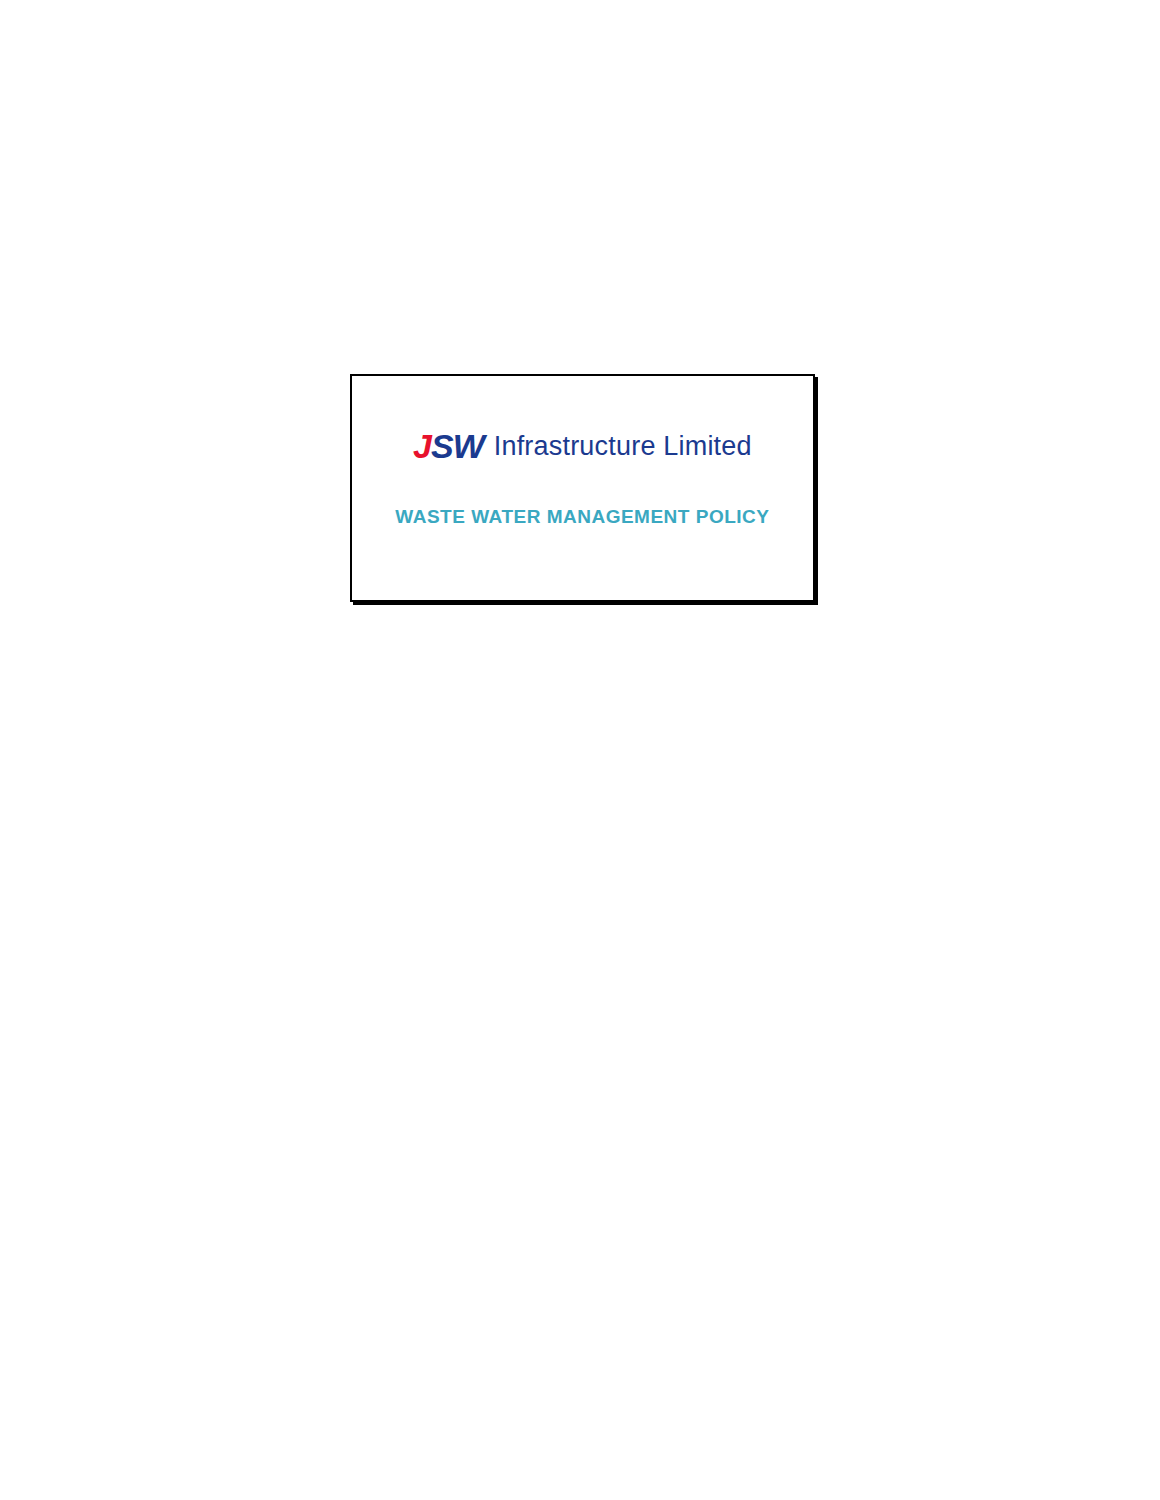JSW Infrastructure Limited
WASTE WATER MANAGEMENT POLICY